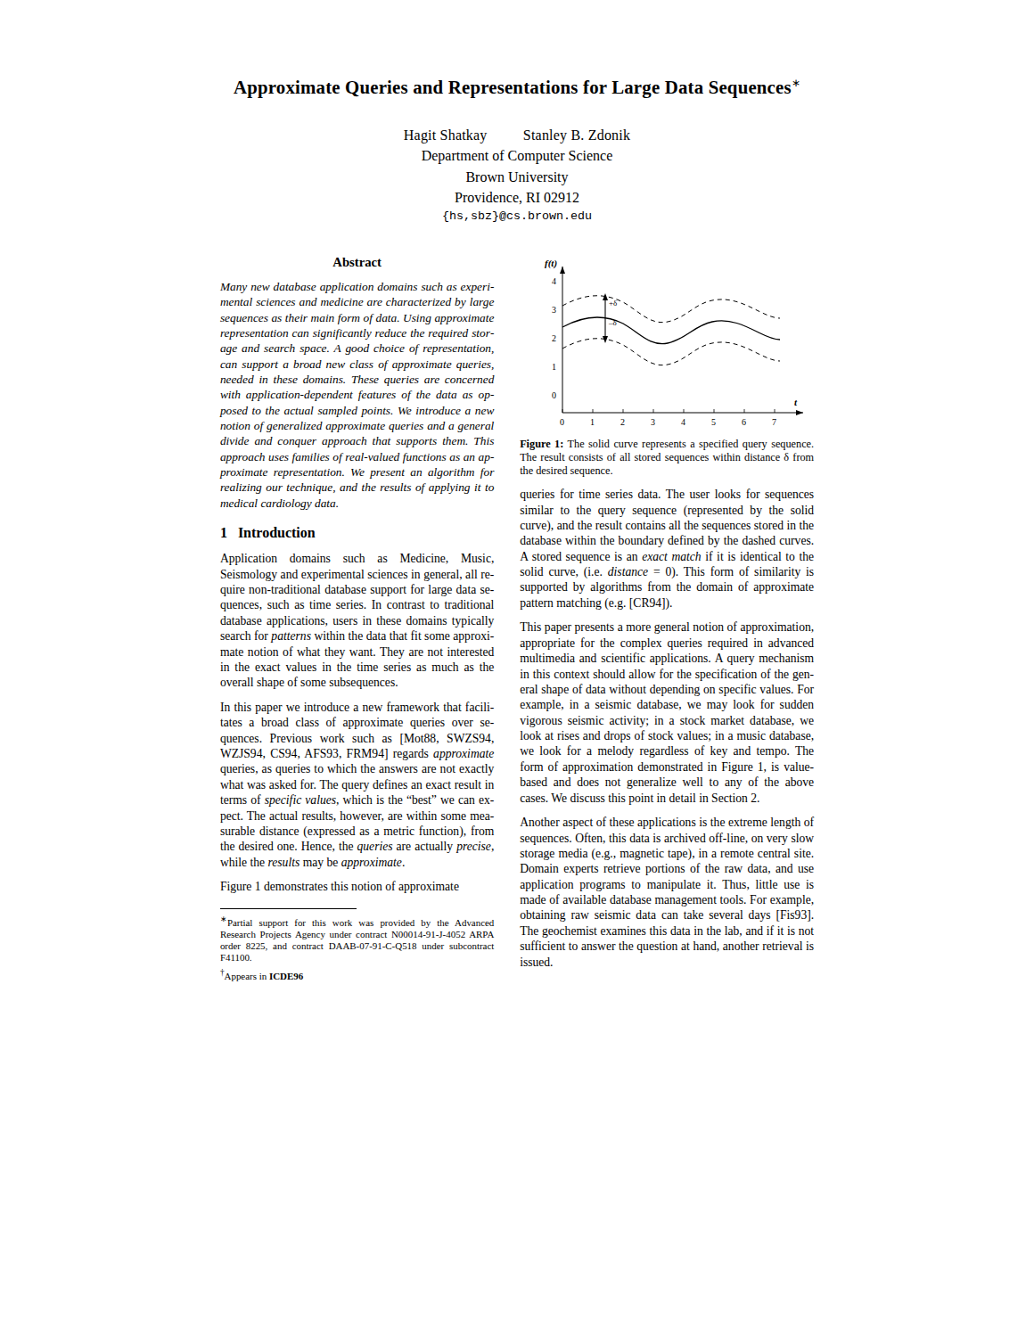Approximate Queries and Representations for Large Data Sequences∗
Hagit Shatkay Stanley B. Zdonik
Department of Computer Science
Brown University
Providence, RI 02912
{hs,sbz}@cs.brown.edu
Abstract
Many new database application domains such as experimental sciences and medicine are characterized by large sequences as their main form of data. Using approximate representation can significantly reduce the required storage and search space. A good choice of representation, can support a broad new class of approximate queries, needed in these domains. These queries are concerned with application-dependent features of the data as opposed to the actual sampled points. We introduce a new notion of generalized approximate queries and a general divide and conquer approach that supports them. This approach uses families of real-valued functions as an approximate representation. We present an algorithm for realizing our technique, and the results of applying it to medical cardiology data.
1 Introduction
Application domains such as Medicine, Music, Seismology and experimental sciences in general, all require non-traditional database support for large data sequences, such as time series. In contrast to traditional database applications, users in these domains typically search for patterns within the data that fit some approximate notion of what they want. They are not interested in the exact values in the time series as much as the overall shape of some subsequences.
In this paper we introduce a new framework that facilitates a broad class of approximate queries over sequences. Previous work such as [Mot88, SWZS94, WZJS94, CS94, AFS93, FRM94] regards approximate queries, as queries to which the answers are not exactly what was asked for. The query defines an exact result in terms of specific values, which is the “best” we can expect. The actual results, however, are within some measurable distance (expressed as a metric function), from the desired one. Hence, the queries are actually precise, while the results may be approximate.
Figure 1 demonstrates this notion of approximate
∗Partial support for this work was provided by the Advanced Research Projects Agency under contract N00014-91-J-4052 ARPA order 8225, and contract DAAB-07-91-C-Q518 under subcontract F41100.
†Appears in ICDE96
4 3 2 1 0 0 1 2 3 4 5 6 7 f(t) t +δ –δ
Figure 1: The solid curve represents a specified query sequence. The result consists of all stored sequences within distance δ from the desired sequence.
queries for time series data. The user looks for sequences similar to the query sequence (represented by the solid curve), and the result contains all the sequences stored in the database within the boundary defined by the dashed curves. A stored sequence is an exact match if it is identical to the solid curve, (i.e. distance = 0). This form of similarity is supported by algorithms from the domain of approximate pattern matching (e.g. [CR94]).
This paper presents a more general notion of approximation, appropriate for the complex queries required in advanced multimedia and scientific applications. A query mechanism in this context should allow for the specification of the general shape of data without depending on specific values. For example, in a seismic database, we may look for sudden vigorous seismic activity; in a stock market database, we look at rises and drops of stock values; in a music database, we look for a melody regardless of key and tempo. The form of approximation demonstrated in Figure 1, is value-based and does not generalize well to any of the above cases. We discuss this point in detail in Section 2.
Another aspect of these applications is the extreme length of sequences. Often, this data is archived off-line, on very slow storage media (e.g., magnetic tape), in a remote central site. Domain experts retrieve portions of the raw data, and use application programs to manipulate it. Thus, little use is made of available database management tools. For example, obtaining raw seismic data can take several days [Fis93]. The geochemist examines this data in the lab, and if it is not sufficient to answer the question at hand, another retrieval is issued.